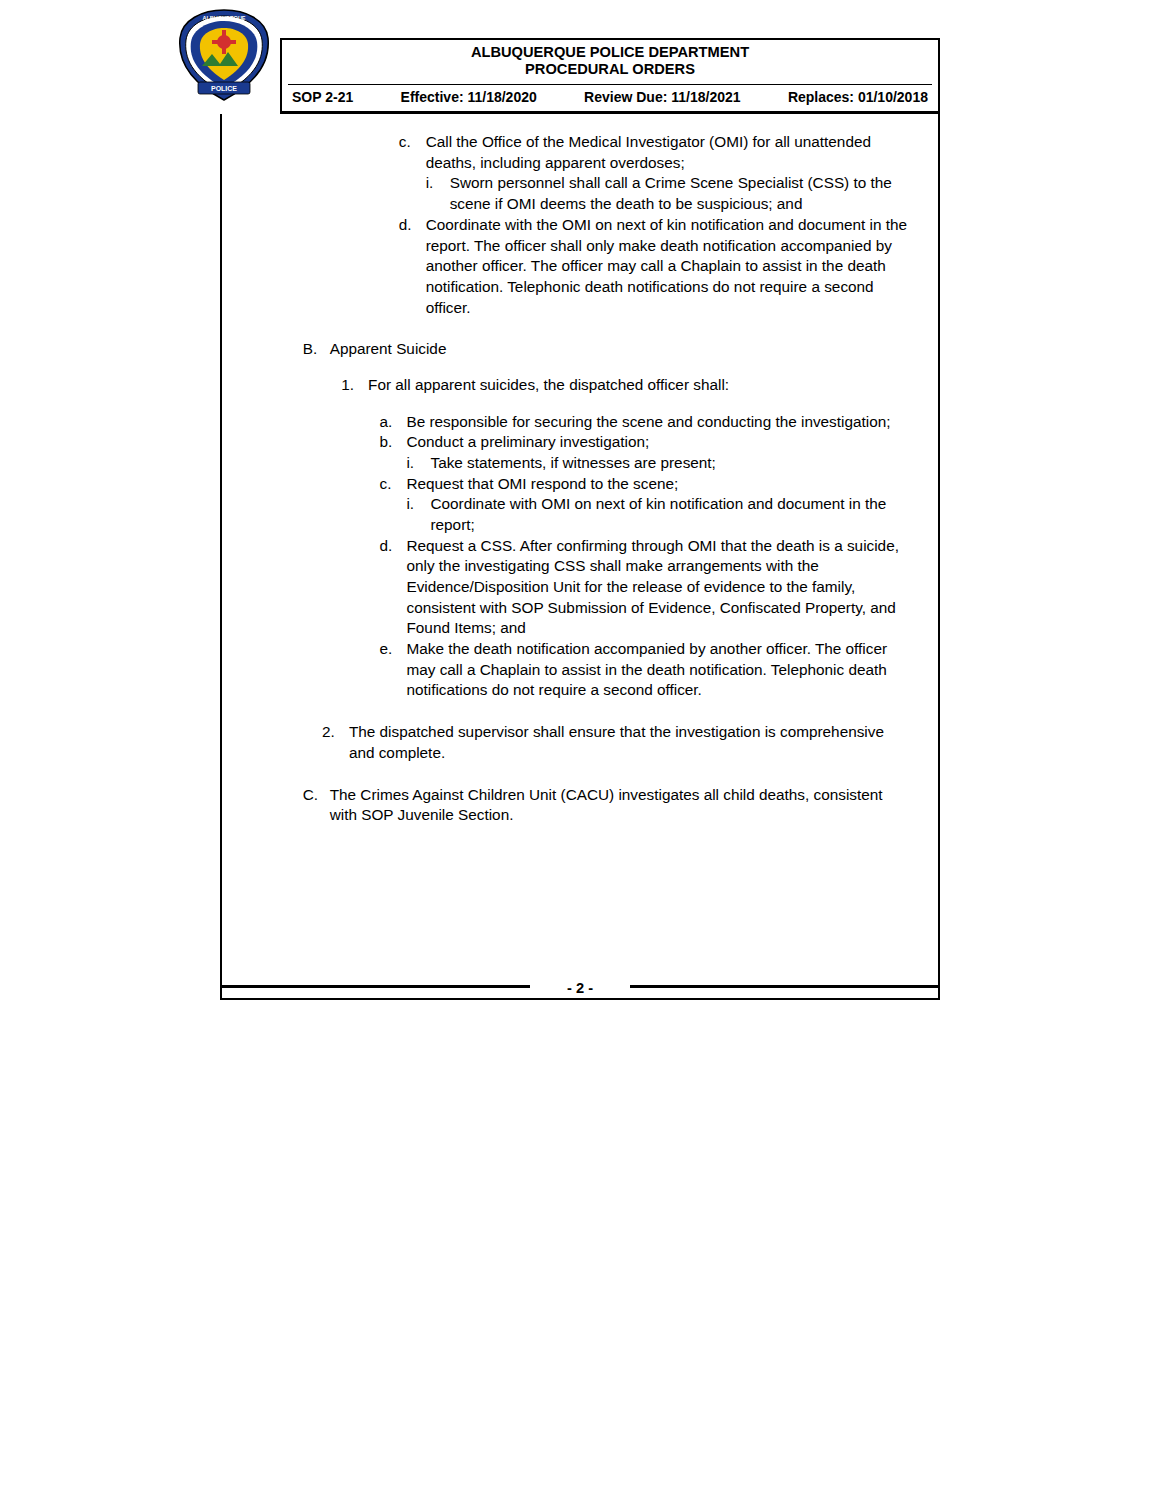ALBUQUERQUE POLICE
ALBUQUERQUE POLICE DEPARTMENT
PROCEDURAL ORDERS
SOP 2-21 Effective: 11/18/2020 Review Due: 11/18/2021 Replaces: 01/10/2018
c. Call the Office of the Medical Investigator (OMI) for all unattended deaths, including apparent overdoses;
i. Sworn personnel shall call a Crime Scene Specialist (CSS) to the scene if OMI deems the death to be suspicious; and
d. Coordinate with the OMI on next of kin notification and document in the report. The officer shall only make death notification accompanied by another officer. The officer may call a Chaplain to assist in the death notification. Telephonic death notifications do not require a second officer.
B. Apparent Suicide
1. For all apparent suicides, the dispatched officer shall:
a. Be responsible for securing the scene and conducting the investigation;
b. Conduct a preliminary investigation;
i. Take statements, if witnesses are present;
c. Request that OMI respond to the scene;
i. Coordinate with OMI on next of kin notification and document in the report;
d. Request a CSS. After confirming through OMI that the death is a suicide, only the investigating CSS shall make arrangements with the Evidence/Disposition Unit for the release of evidence to the family, consistent with SOP Submission of Evidence, Confiscated Property, and Found Items; and
e. Make the death notification accompanied by another officer. The officer may call a Chaplain to assist in the death notification. Telephonic death notifications do not require a second officer.
2. The dispatched supervisor shall ensure that the investigation is comprehensive and complete.
C. The Crimes Against Children Unit (CACU) investigates all child deaths, consistent with SOP Juvenile Section.
- 2 -